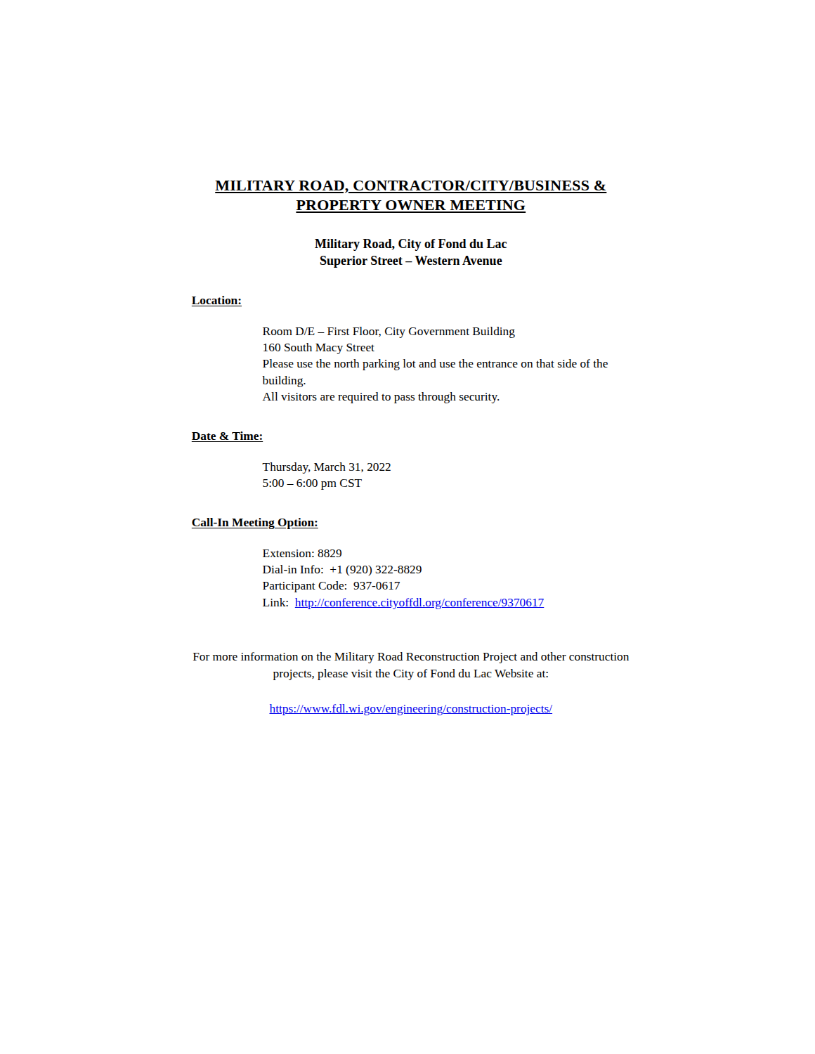MILITARY ROAD, CONTRACTOR/CITY/BUSINESS &
PROPERTY OWNER MEETING
Military Road, City of Fond du Lac
Superior Street – Western Avenue
Location:
Room D/E – First Floor, City Government Building
160 South Macy Street
Please use the north parking lot and use the entrance on that side of the building.
All visitors are required to pass through security.
Date & Time:
Thursday, March 31, 2022
5:00 – 6:00 pm CST
Call-In Meeting Option:
Extension: 8829
Dial-in Info: +1 (920) 322-8829
Participant Code: 937-0617
Link: http://conference.cityoffdl.org/conference/9370617
For more information on the Military Road Reconstruction Project and other construction
projects, please visit the City of Fond du Lac Website at:
https://www.fdl.wi.gov/engineering/construction-projects/